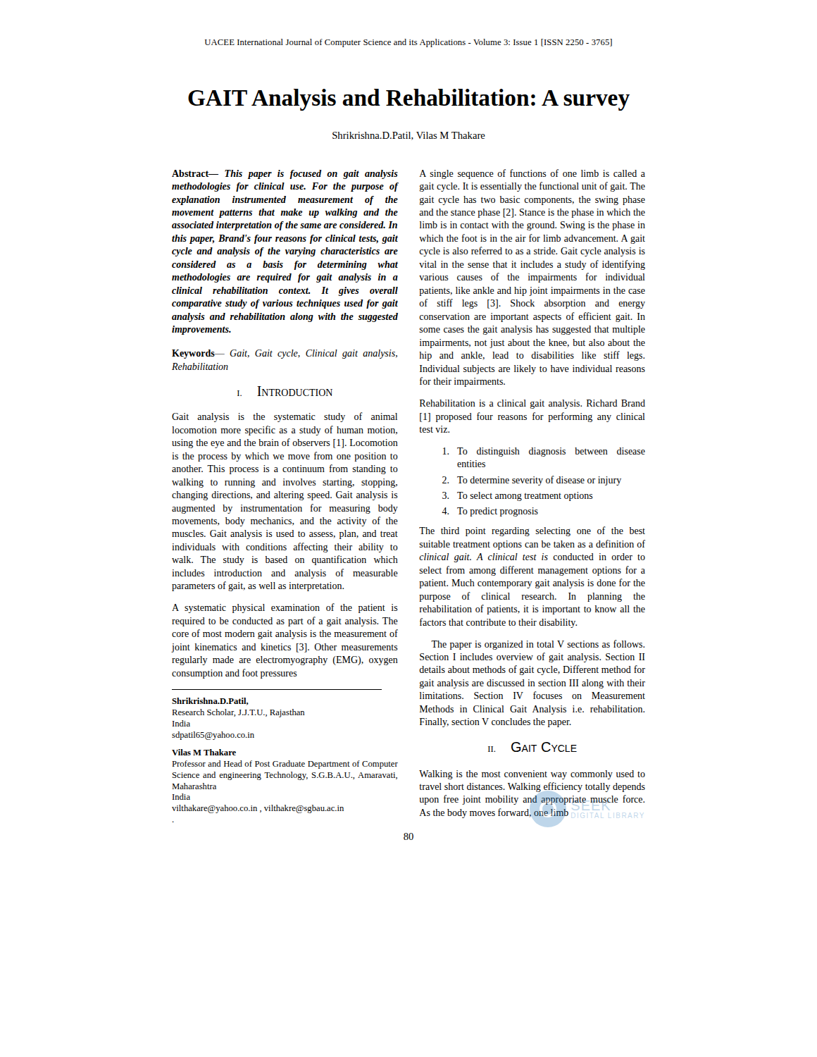UACEE International Journal of Computer Science and its Applications - Volume 3: Issue 1 [ISSN 2250 - 3765]
GAIT Analysis and Rehabilitation: A survey
Shrikrishna.D.Patil, Vilas M Thakare
Abstract— This paper is focused on gait analysis methodologies for clinical use. For the purpose of explanation instrumented measurement of the movement patterns that make up walking and the associated interpretation of the same are considered. In this paper, Brand's four reasons for clinical tests, gait cycle and analysis of the varying characteristics are considered as a basis for determining what methodologies are required for gait analysis in a clinical rehabilitation context. It gives overall comparative study of various techniques used for gait analysis and rehabilitation along with the suggested improvements.
Keywords— Gait, Gait cycle, Clinical gait analysis, Rehabilitation
I. Introduction
Gait analysis is the systematic study of animal locomotion more specific as a study of human motion, using the eye and the brain of observers [1]. Locomotion is the process by which we move from one position to another. This process is a continuum from standing to walking to running and involves starting, stopping, changing directions, and altering speed. Gait analysis is augmented by instrumentation for measuring body movements, body mechanics, and the activity of the muscles. Gait analysis is used to assess, plan, and treat individuals with conditions affecting their ability to walk. The study is based on quantification which includes introduction and analysis of measurable parameters of gait, as well as interpretation.
A systematic physical examination of the patient is required to be conducted as part of a gait analysis. The core of most modern gait analysis is the measurement of joint kinematics and kinetics [3]. Other measurements regularly made are electromyography (EMG), oxygen consumption and foot pressures
Shrikrishna.D.Patil,
Research Scholar, J.J.T.U., Rajasthan
India
sdpatil65@yahoo.co.in
Vilas M Thakare
Professor and Head of Post Graduate Department of Computer Science and engineering Technology, S.G.B.A.U., Amaravati, Maharashtra
India
vilthakare@yahoo.co.in , vilthakre@sgbau.ac.in
.
A single sequence of functions of one limb is called a gait cycle. It is essentially the functional unit of gait. The gait cycle has two basic components, the swing phase and the stance phase [2]. Stance is the phase in which the limb is in contact with the ground. Swing is the phase in which the foot is in the air for limb advancement. A gait cycle is also referred to as a stride. Gait cycle analysis is vital in the sense that it includes a study of identifying various causes of the impairments for individual patients, like ankle and hip joint impairments in the case of stiff legs [3]. Shock absorption and energy conservation are important aspects of efficient gait. In some cases the gait analysis has suggested that multiple impairments, not just about the knee, but also about the hip and ankle, lead to disabilities like stiff legs. Individual subjects are likely to have individual reasons for their impairments.
Rehabilitation is a clinical gait analysis. Richard Brand [1] proposed four reasons for performing any clinical test viz.
To distinguish diagnosis between disease entities
To determine severity of disease or injury
To select among treatment options
To predict prognosis
The third point regarding selecting one of the best suitable treatment options can be taken as a definition of clinical gait. A clinical test is conducted in order to select from among different management options for a patient. Much contemporary gait analysis is done for the purpose of clinical research. In planning the rehabilitation of patients, it is important to know all the factors that contribute to their disability.
The paper is organized in total V sections as follows. Section I includes overview of gait analysis. Section II details about methods of gait cycle, Different method for gait analysis are discussed in section III along with their limitations. Section IV focuses on Measurement Methods in Clinical Gait Analysis i.e. rehabilitation. Finally, section V concludes the paper.
II. Gait Cycle
Walking is the most convenient way commonly used to travel short distances. Walking efficiency totally depends upon free joint mobility and appropriate muscle force. As the body moves forward, one limb
SEEK DIGITAL LIBRARY
80